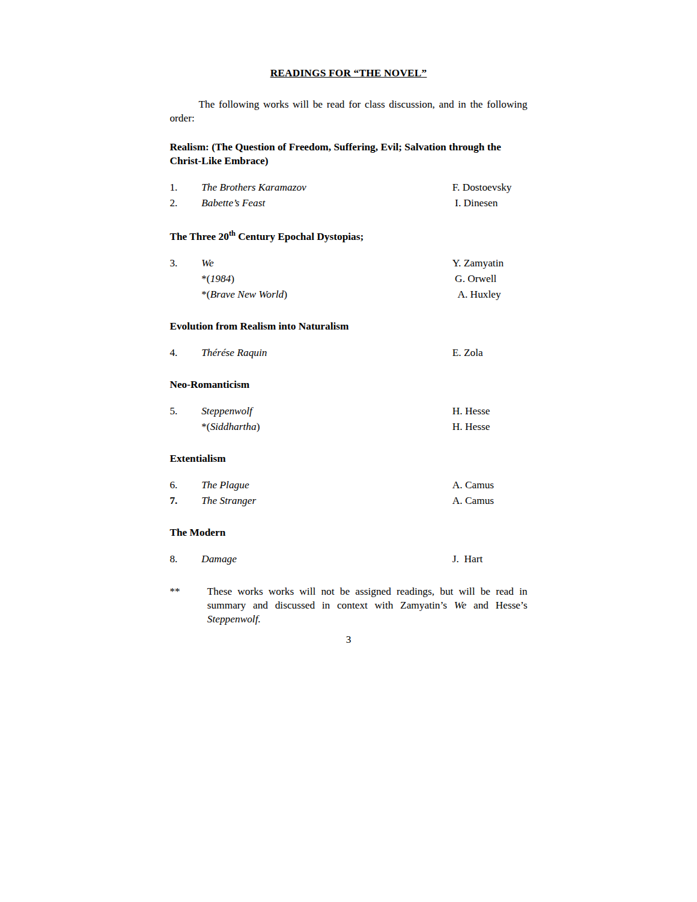READINGS FOR “THE NOVEL”
The following works will be read for class discussion, and in the following order:
Realism: (The Question of Freedom, Suffering, Evil; Salvation through the Christ-Like Embrace)
| 1. | The Brothers Karamazov | F. Dostoevsky |
| 2. | Babette’s Feast | I. Dinesen |
The Three 20th Century Epochal Dystopias;
| 3. | We | Y. Zamyatin |
| | *( 1984 ) | G. Orwell |
| | *( Brave New World ) | A. Huxley |
Evolution from Realism into Naturalism
| 4. | Thérése Raquin | E. Zola |
Neo-Romanticism
| 5. | Steppenwolf | H. Hesse |
| | *( Siddhartha ) | H. Hesse |
Extentialism
| 6. | The Plague | A. Camus |
| 7. | The Stranger | A. Camus |
The Modern
| 8. | Damage | J. Hart |
**
These works works will not be assigned readings, but will be read in summary and discussed in context with Zamyatin’s We and Hesse’s Steppenwolf.
3